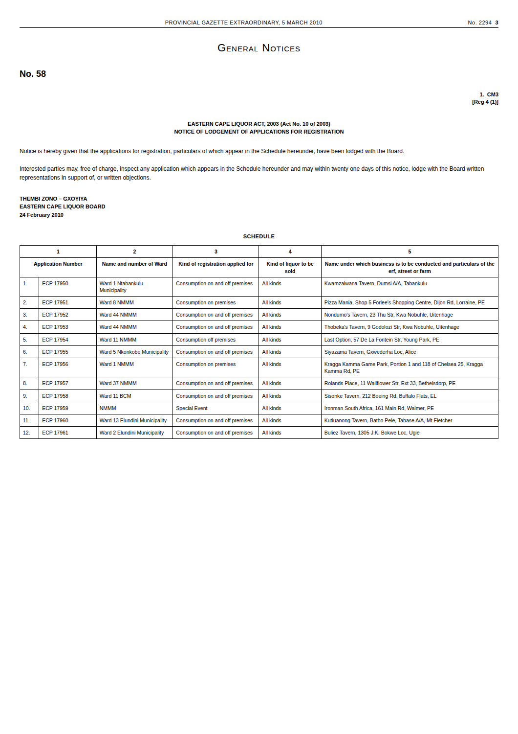PROVINCIAL GAZETTE EXTRAORDINARY, 5 MARCH 2010
No. 2294 3
General Notices
No. 58
1. CM3
[Reg 4 (1)]
EASTERN CAPE LIQUOR ACT, 2003 (Act No. 10 of 2003)
NOTICE OF LODGEMENT OF APPLICATIONS FOR REGISTRATION
Notice is hereby given that the applications for registration, particulars of which appear in the Schedule hereunder, have been lodged with the Board.
Interested parties may, free of charge, inspect any application which appears in the Schedule hereunder and may within twenty one days of this notice, lodge with the Board written representations in support of, or written objections.
THEMBI ZONO – GXOYIYA
EASTERN CAPE LIQUOR BOARD
24 February 2010
SCHEDULE
| 1 | 2 | 3 | 4 | 5 |
| --- | --- | --- | --- | --- |
| Application Number | Name and number of Ward | Kind of registration applied for | Kind of liquor to be sold | Name under which business is to be conducted and particulars of the erf, street or farm |
| 1. | ECP 17950 | Ward 1 Ntabankulu Municipality | Consumption on and off premises | All kinds | Kwamzalwana Tavern, Dumsi A/A, Tabankulu |
| 2. | ECP 17951 | Ward 8 NMMM | Consumption on premises | All kinds | Pizza Mania, Shop 5 Forlee's Shopping Centre, Dijon Rd, Lorraine, PE |
| 3. | ECP 17952 | Ward 44 NMMM | Consumption on and off premises | All kinds | Nondumo's Tavern, 23 Thu Str, Kwa Nobuhle, Uitenhage |
| 4. | ECP 17953 | Ward 44 NMMM | Consumption on and off premises | All kinds | Thobeka's Tavern, 9 Godolozi Str, Kwa Nobuhle, Uitenhage |
| 5. | ECP 17954 | Ward 11 NMMM | Consumption off premises | All kinds | Last Option, 57 De La Fontein Str, Young Park, PE |
| 6. | ECP 17955 | Ward 5 Nkonkobe Municipality | Consumption on and off premises | All kinds | Siyazama Tavern, Gxwederha Loc, Alice |
| 7. | ECP 17956 | Ward 1 NMMM | Consumption on premises | All kinds | Kragga Kamma Game Park, Portion 1 and 118 of Chelsea 25, Kragga Kamma Rd, PE |
| 8. | ECP 17957 | Ward 37 NMMM | Consumption on and off premises | All kinds | Rolands Place, 11 Wallflower Str, Ext 33, Bethelsdorp, PE |
| 9. | ECP 17958 | Ward 11 BCM | Consumption on and off premises | All kinds | Sisonke Tavern, 212 Boeing Rd, Buffalo Flats, EL |
| 10. | ECP 17959 | NMMM | Special Event | All kinds | Ironman South Africa, 161 Main Rd, Walmer, PE |
| 11. | ECP 17960 | Ward 13 Elundini Municipality | Consumption on and off premises | All kinds | Kutluanong Tavern, Batho Pele, Tabase A/A, Mt Fletcher |
| 12. | ECP 17961 | Ward 2 Elundini Municipality | Consumption on and off premises | All kinds | Buliez Tavern, 1305 J.K. Bokwe Loc, Ugie |